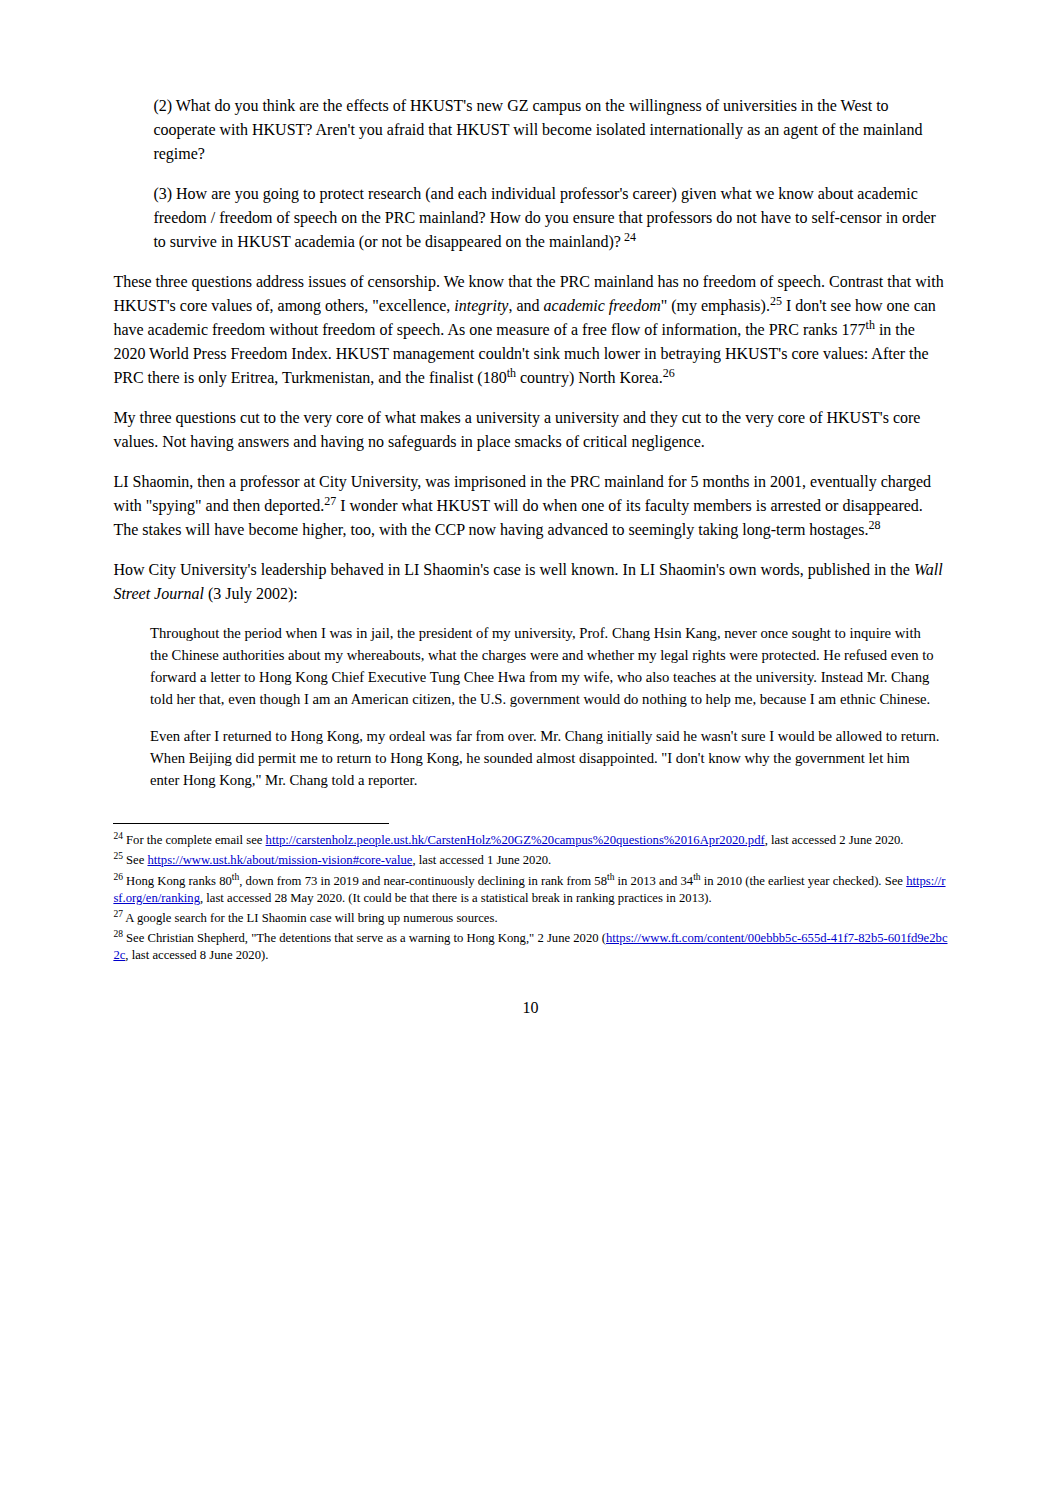(2) What do you think are the effects of HKUST's new GZ campus on the willingness of universities in the West to cooperate with HKUST? Aren't you afraid that HKUST will become isolated internationally as an agent of the mainland regime?
(3) How are you going to protect research (and each individual professor's career) given what we know about academic freedom / freedom of speech on the PRC mainland? How do you ensure that professors do not have to self-censor in order to survive in HKUST academia (or not be disappeared on the mainland)? 24
These three questions address issues of censorship. We know that the PRC mainland has no freedom of speech. Contrast that with HKUST's core values of, among others, "excellence, integrity, and academic freedom" (my emphasis).25 I don't see how one can have academic freedom without freedom of speech. As one measure of a free flow of information, the PRC ranks 177th in the 2020 World Press Freedom Index. HKUST management couldn't sink much lower in betraying HKUST's core values: After the PRC there is only Eritrea, Turkmenistan, and the finalist (180th country) North Korea.26
My three questions cut to the very core of what makes a university a university and they cut to the very core of HKUST's core values. Not having answers and having no safeguards in place smacks of critical negligence.
LI Shaomin, then a professor at City University, was imprisoned in the PRC mainland for 5 months in 2001, eventually charged with "spying" and then deported.27 I wonder what HKUST will do when one of its faculty members is arrested or disappeared. The stakes will have become higher, too, with the CCP now having advanced to seemingly taking long-term hostages.28
How City University's leadership behaved in LI Shaomin's case is well known. In LI Shaomin's own words, published in the Wall Street Journal (3 July 2002):
Throughout the period when I was in jail, the president of my university, Prof. Chang Hsin Kang, never once sought to inquire with the Chinese authorities about my whereabouts, what the charges were and whether my legal rights were protected. He refused even to forward a letter to Hong Kong Chief Executive Tung Chee Hwa from my wife, who also teaches at the university. Instead Mr. Chang told her that, even though I am an American citizen, the U.S. government would do nothing to help me, because I am ethnic Chinese.
Even after I returned to Hong Kong, my ordeal was far from over. Mr. Chang initially said he wasn't sure I would be allowed to return. When Beijing did permit me to return to Hong Kong, he sounded almost disappointed. "I don't know why the government let him enter Hong Kong," Mr. Chang told a reporter.
24 For the complete email see http://carstenholz.people.ust.hk/CarstenHolz%20GZ%20campus%20questions%2016Apr2020.pdf, last accessed 2 June 2020.
25 See https://www.ust.hk/about/mission-vision#core-value, last accessed 1 June 2020.
26 Hong Kong ranks 80th, down from 73 in 2019 and near-continuously declining in rank from 58th in 2013 and 34th in 2010 (the earliest year checked). See https://rsf.org/en/ranking, last accessed 28 May 2020. (It could be that there is a statistical break in ranking practices in 2013).
27 A google search for the LI Shaomin case will bring up numerous sources.
28 See Christian Shepherd, "The detentions that serve as a warning to Hong Kong," 2 June 2020 (https://www.ft.com/content/00ebbb5c-655d-41f7-82b5-601fd9e2bc2c, last accessed 8 June 2020).
10